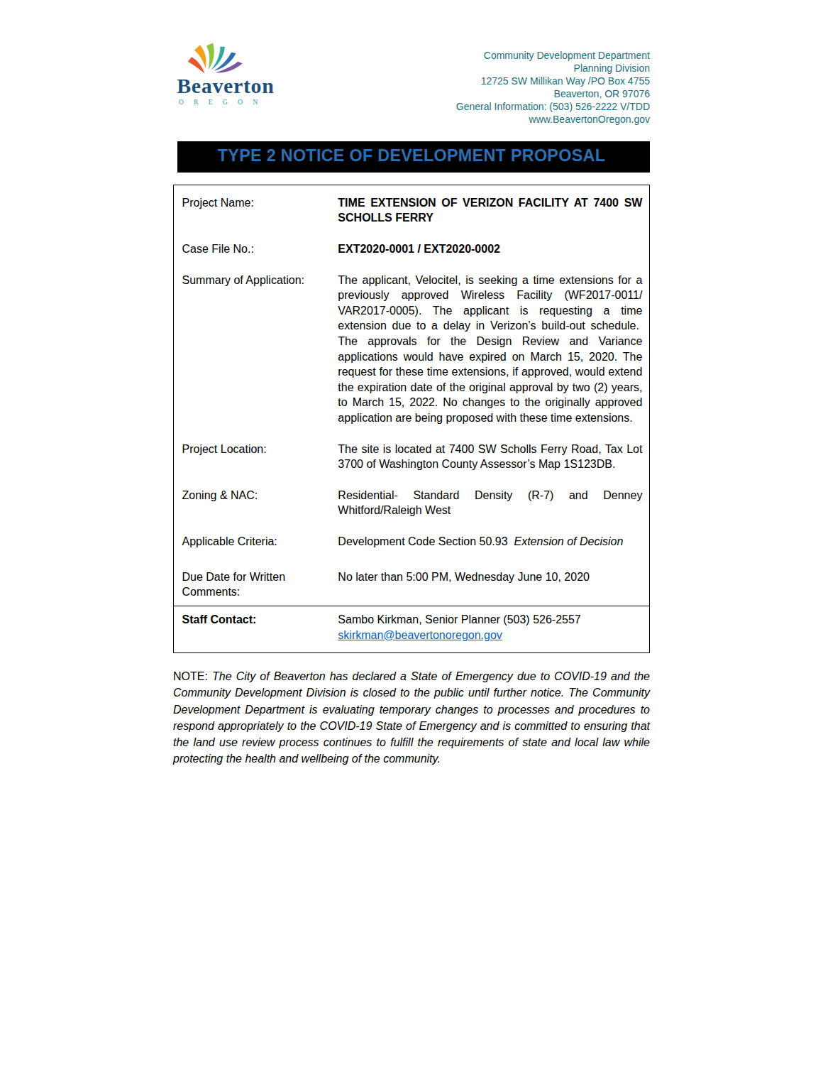Beaverton O R E G O N
Community Development Department
Planning Division
12725 SW Millikan Way /PO Box 4755
Beaverton, OR 97076
General Information: (503) 526-2222 V/TDD
www.BeavertonOregon.gov
TYPE 2 NOTICE OF DEVELOPMENT PROPOSAL
| Project Name: | TIME EXTENSION OF VERIZON FACILITY AT 7400 SW SCHOLLS FERRY |
| Case File No.: | EXT2020-0001 / EXT2020-0002 |
| Summary of Application: | The applicant, Velocitel, is seeking a time extensions for a previously approved Wireless Facility (WF2017-0011/ VAR2017-0005). The applicant is requesting a time extension due to a delay in Verizon’s build-out schedule. The approvals for the Design Review and Variance applications would have expired on March 15, 2020. The request for these time extensions, if approved, would extend the expiration date of the original approval by two (2) years, to March 15, 2022. No changes to the originally approved application are being proposed with these time extensions. |
| Project Location: | The site is located at 7400 SW Scholls Ferry Road, Tax Lot 3700 of Washington County Assessor’s Map 1S123DB. |
| Zoning & NAC: | Residential- Standard Density (R-7) and Denney Whitford/Raleigh West |
| Applicable Criteria: | Development Code Section 50.93 Extension of Decision |
| Due Date for Written Comments: | No later than 5:00 PM, Wednesday June 10, 2020 |
| Staff Contact: | Sambo Kirkman, Senior Planner (503) 526-2557 skirkman@beavertonoregon.gov |
NOTE: The City of Beaverton has declared a State of Emergency due to COVID-19 and the Community Development Division is closed to the public until further notice. The Community Development Department is evaluating temporary changes to processes and procedures to respond appropriately to the COVID-19 State of Emergency and is committed to ensuring that the land use review process continues to fulfill the requirements of state and local law while protecting the health and wellbeing of the community.